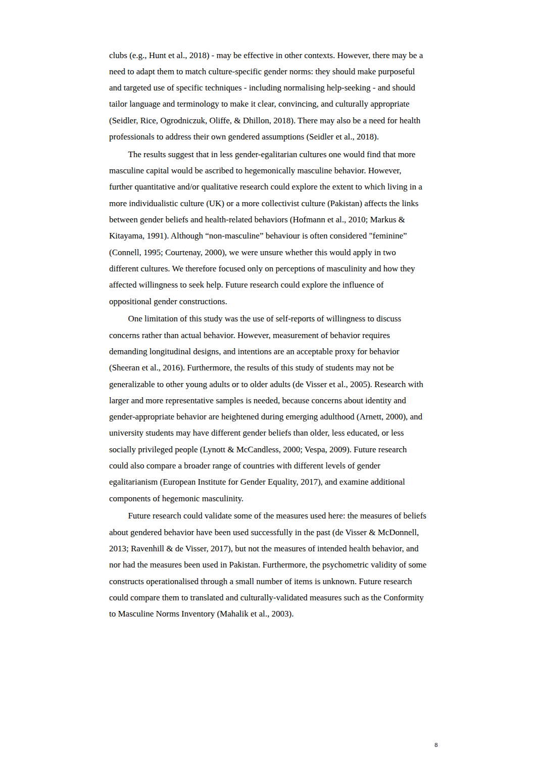clubs (e.g., Hunt et al., 2018) - may be effective in other contexts. However, there may be a need to adapt them to match culture-specific gender norms: they should make purposeful and targeted use of specific techniques - including normalising help-seeking - and should tailor language and terminology to make it clear, convincing, and culturally appropriate (Seidler, Rice, Ogrodniczuk, Oliffe, & Dhillon, 2018). There may also be a need for health professionals to address their own gendered assumptions (Seidler et al., 2018).
The results suggest that in less gender-egalitarian cultures one would find that more masculine capital would be ascribed to hegemonically masculine behavior. However, further quantitative and/or qualitative research could explore the extent to which living in a more individualistic culture (UK) or a more collectivist culture (Pakistan) affects the links between gender beliefs and health-related behaviors (Hofmann et al., 2010; Markus & Kitayama, 1991). Although “non-masculine” behaviour is often considered "feminine” (Connell, 1995; Courtenay, 2000), we were unsure whether this would apply in two different cultures. We therefore focused only on perceptions of masculinity and how they affected willingness to seek help. Future research could explore the influence of oppositional gender constructions.
One limitation of this study was the use of self-reports of willingness to discuss concerns rather than actual behavior. However, measurement of behavior requires demanding longitudinal designs, and intentions are an acceptable proxy for behavior (Sheeran et al., 2016). Furthermore, the results of this study of students may not be generalizable to other young adults or to older adults (de Visser et al., 2005). Research with larger and more representative samples is needed, because concerns about identity and gender-appropriate behavior are heightened during emerging adulthood (Arnett, 2000), and university students may have different gender beliefs than older, less educated, or less socially privileged people (Lynott & McCandless, 2000; Vespa, 2009). Future research could also compare a broader range of countries with different levels of gender egalitarianism (European Institute for Gender Equality, 2017), and examine additional components of hegemonic masculinity.
Future research could validate some of the measures used here: the measures of beliefs about gendered behavior have been used successfully in the past (de Visser & McDonnell, 2013; Ravenhill & de Visser, 2017), but not the measures of intended health behavior, and nor had the measures been used in Pakistan. Furthermore, the psychometric validity of some constructs operationalised through a small number of items is unknown. Future research could compare them to translated and culturally-validated measures such as the Conformity to Masculine Norms Inventory (Mahalik et al., 2003).
8